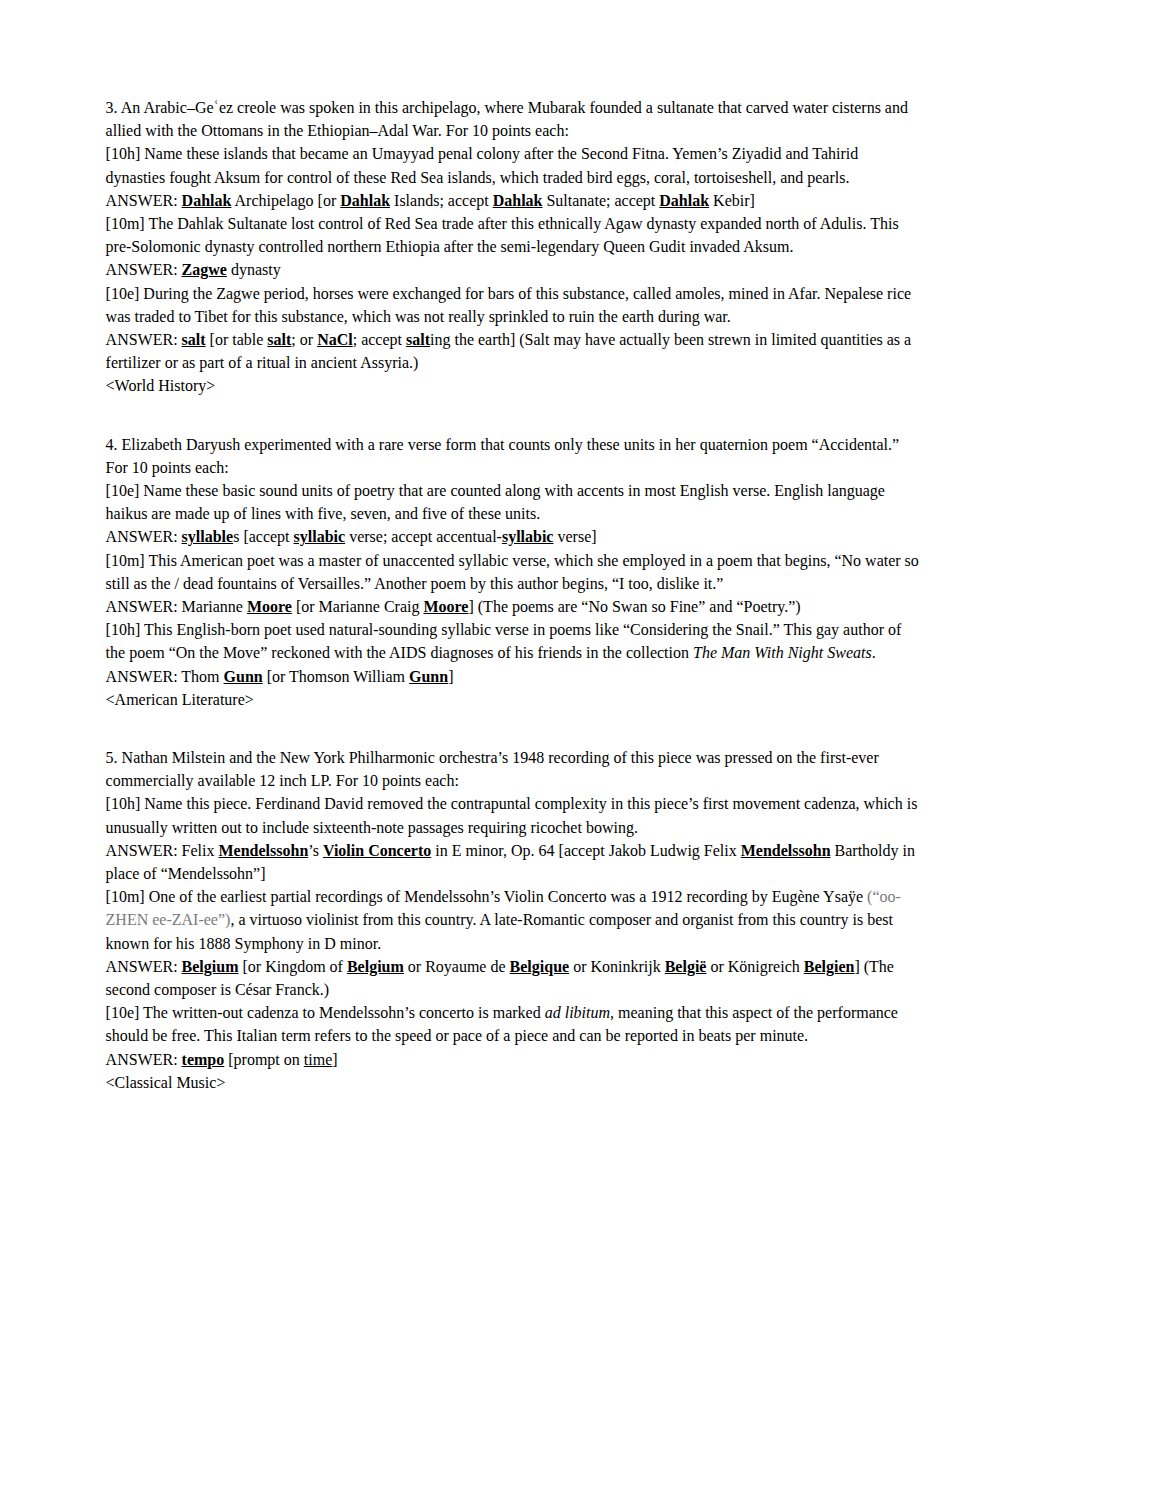3. An Arabic–Geʿez creole was spoken in this archipelago, where Mubarak founded a sultanate that carved water cisterns and allied with the Ottomans in the Ethiopian–Adal War. For 10 points each:
[10h] Name these islands that became an Umayyad penal colony after the Second Fitna. Yemen’s Ziyadid and Tahirid dynasties fought Aksum for control of these Red Sea islands, which traded bird eggs, coral, tortoiseshell, and pearls.
ANSWER: Dahlak Archipelago [or Dahlak Islands; accept Dahlak Sultanate; accept Dahlak Kebir]
[10m] The Dahlak Sultanate lost control of Red Sea trade after this ethnically Agaw dynasty expanded north of Adulis. This pre-Solomonic dynasty controlled northern Ethiopia after the semi-legendary Queen Gudit invaded Aksum.
ANSWER: Zagwe dynasty
[10e] During the Zagwe period, horses were exchanged for bars of this substance, called amoles, mined in Afar. Nepalese rice was traded to Tibet for this substance, which was not really sprinkled to ruin the earth during war.
ANSWER: salt [or table salt; or NaCl; accept salting the earth] (Salt may have actually been strewn in limited quantities as a fertilizer or as part of a ritual in ancient Assyria.)
<World History>
4. Elizabeth Daryush experimented with a rare verse form that counts only these units in her quaternion poem “Accidental.” For 10 points each:
[10e] Name these basic sound units of poetry that are counted along with accents in most English verse. English language haikus are made up of lines with five, seven, and five of these units.
ANSWER: syllables [accept syllabic verse; accept accentual-syllabic verse]
[10m] This American poet was a master of unaccented syllabic verse, which she employed in a poem that begins, “No water so still as the / dead fountains of Versailles.” Another poem by this author begins, “I too, dislike it.”
ANSWER: Marianne Moore [or Marianne Craig Moore] (The poems are “No Swan so Fine” and “Poetry.”)
[10h] This English-born poet used natural-sounding syllabic verse in poems like “Considering the Snail.” This gay author of the poem “On the Move” reckoned with the AIDS diagnoses of his friends in the collection The Man With Night Sweats.
ANSWER: Thom Gunn [or Thomson William Gunn]
<American Literature>
5. Nathan Milstein and the New York Philharmonic orchestra’s 1948 recording of this piece was pressed on the first-ever commercially available 12 inch LP. For 10 points each:
[10h] Name this piece. Ferdinand David removed the contrapuntal complexity in this piece’s first movement cadenza, which is unusually written out to include sixteenth-note passages requiring ricochet bowing.
ANSWER: Felix Mendelssohn’s Violin Concerto in E minor, Op. 64 [accept Jakob Ludwig Felix Mendelssohn Bartholdy in place of “Mendelssohn”]
[10m] One of the earliest partial recordings of Mendelssohn’s Violin Concerto was a 1912 recording by Eugène Ysaÿe (“oo-ZHEN ee-ZAI-ee”), a virtuoso violinist from this country. A late-Romantic composer and organist from this country is best known for his 1888 Symphony in D minor.
ANSWER: Belgium [or Kingdom of Belgium or Royaume de Belgique or Koninkrijk België or Königreich Belgien] (The second composer is César Franck.)
[10e] The written-out cadenza to Mendelssohn’s concerto is marked ad libitum, meaning that this aspect of the performance should be free. This Italian term refers to the speed or pace of a piece and can be reported in beats per minute.
ANSWER: tempo [prompt on time]
<Classical Music>